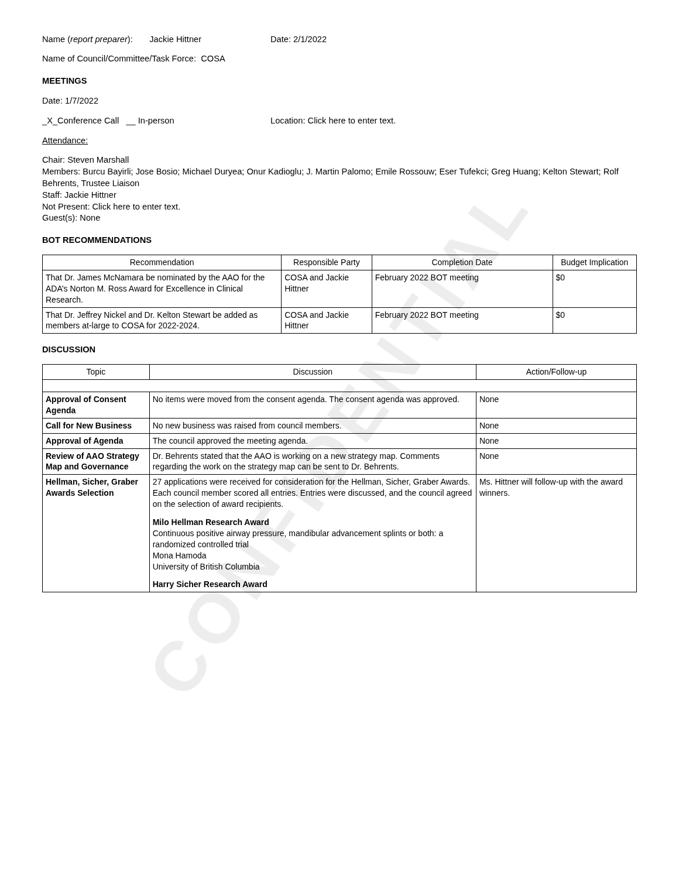CONFIDENTIAL
Name (report preparer): Jackie Hittner Date: 2/1/2022
Name of Council/Committee/Task Force: COSA
MEETINGS
Date: 1/7/2022
_X_Conference Call __ In-person Location: Click here to enter text.
Attendance:
Chair: Steven Marshall
Members: Burcu Bayirli; Jose Bosio; Michael Duryea; Onur Kadioglu; J. Martin Palomo; Emile Rossouw; Eser Tufekci; Greg Huang; Kelton Stewart; Rolf Behrents, Trustee Liaison
Staff: Jackie Hittner
Not Present: Click here to enter text.
Guest(s): None
BOT RECOMMENDATIONS
| Recommendation | Responsible Party | Completion Date | Budget Implication |
| --- | --- | --- | --- |
| That Dr. James McNamara be nominated by the AAO for the ADA’s Norton M. Ross Award for Excellence in Clinical Research. | COSA and Jackie Hittner | February 2022 BOT meeting | $0 |
| That Dr. Jeffrey Nickel and Dr. Kelton Stewart be added as members at-large to COSA for 2022-2024. | COSA and Jackie Hittner | February 2022 BOT meeting | $0 |
DISCUSSION
| Topic | Discussion | Action/Follow-up |
| --- | --- | --- |
| Approval of Consent Agenda | No items were moved from the consent agenda. The consent agenda was approved. | None |
| Call for New Business | No new business was raised from council members. | None |
| Approval of Agenda | The council approved the meeting agenda. | None |
| Review of AAO Strategy Map and Governance | Dr. Behrents stated that the AAO is working on a new strategy map. Comments regarding the work on the strategy map can be sent to Dr. Behrents. | None |
| Hellman, Sicher, Graber Awards Selection | 27 applications were received for consideration for the Hellman, Sicher, Graber Awards. Each council member scored all entries. Entries were discussed, and the council agreed on the selection of award recipients. Milo Hellman Research Award Continuous positive airway pressure, mandibular advancement splints or both: a randomized controlled trial Mona Hamoda University of British Columbia Harry Sicher Research Award | Ms. Hittner will follow-up with the award winners. |